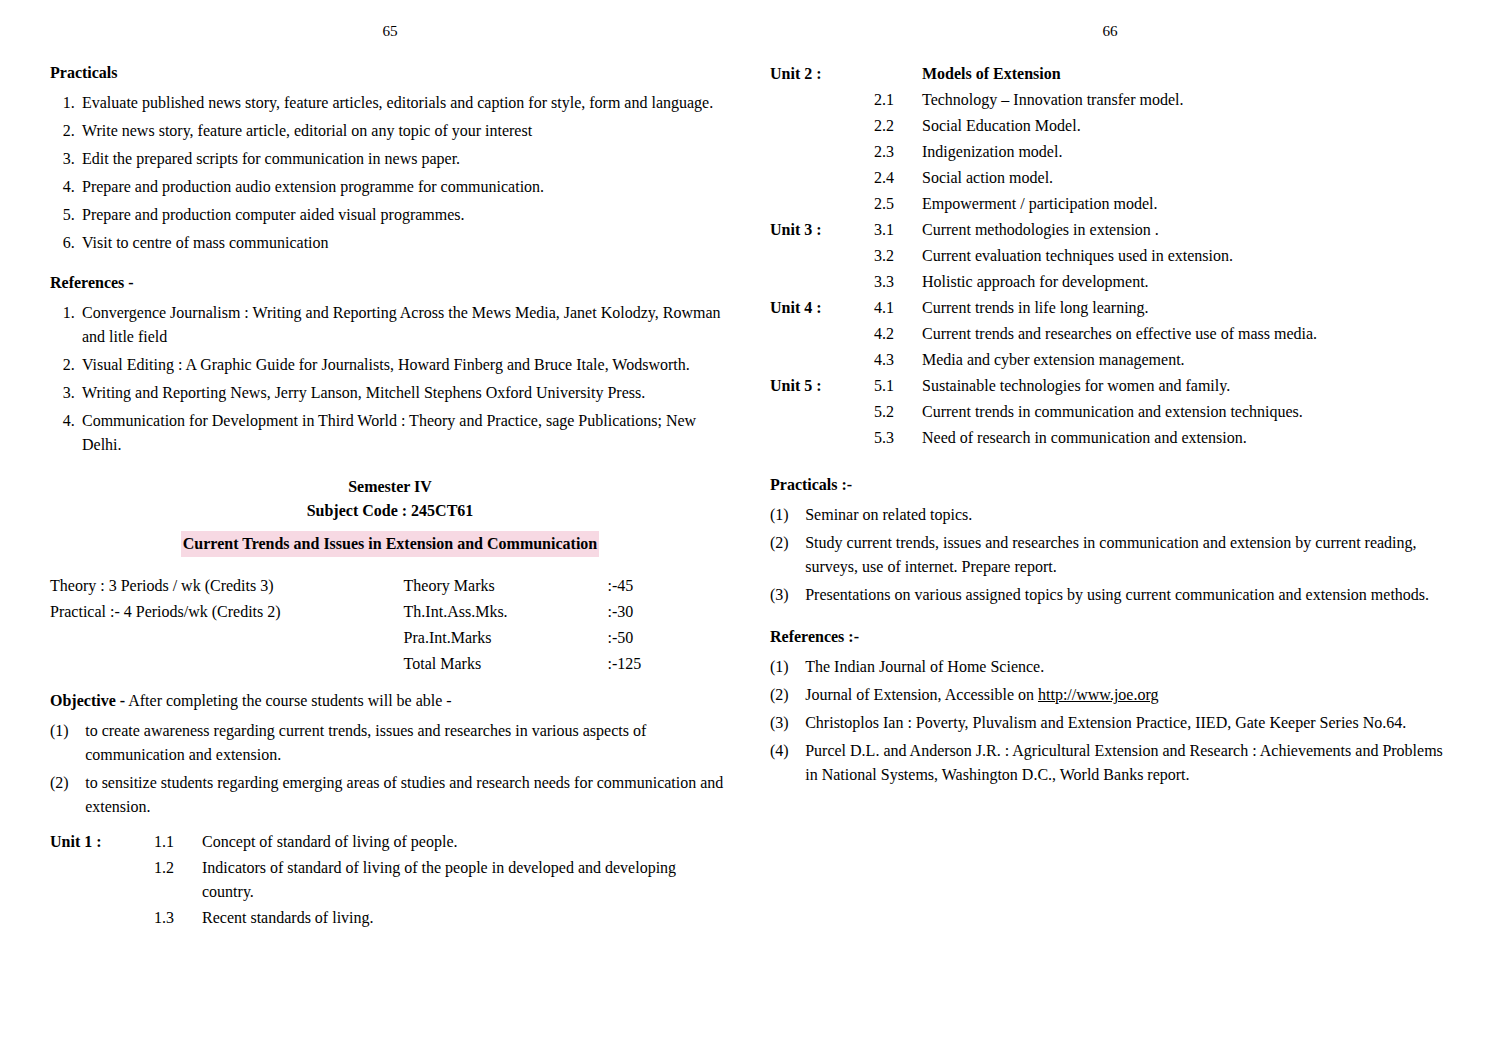65
Practicals
Evaluate published news story, feature articles, editorials and caption for style, form and language.
Write news story, feature article, editorial on any topic of your interest
Edit the prepared scripts for communication in news paper.
Prepare and production audio extension programme for communication.
Prepare and production computer aided visual programmes.
Visit to centre of mass communication
References -
Convergence Journalism : Writing and Reporting Across the Mews Media, Janet Kolodzy, Rowman and litle field
Visual Editing : A Graphic Guide for Journalists, Howard Finberg and Bruce Itale, Wodsworth.
Writing and Reporting News, Jerry Lanson, Mitchell Stephens Oxford University Press.
Communication for Development in Third World : Theory and Practice, sage Publications; New Delhi.
Semester IV
Subject Code : 245CT61
Current Trends and Issues in Extension and Communication
| Theory : 3 Periods / wk (Credits 3) | Theory Marks | :-45 |
| Practical :- 4 Periods/wk (Credits 2) | Th.Int.Ass.Mks. | :-30 |
| | Pra.Int.Marks | :-50 |
| | Total Marks | :-125 |
Objective - After completing the course students will be able -
to create awareness regarding current trends, issues and researches in various aspects of communication and extension.
to sensitize students regarding emerging areas of studies and research needs for communication and extension.
| Unit 1 : | 1.1 | Concept of standard of living of people. |
| | 1.2 | Indicators of standard of living of the people in developed and developing country. |
| | 1.3 | Recent standards of living. |
66
| Unit 2 : | | Models of Extension |
| | 2.1 | Technology – Innovation transfer model. |
| | 2.2 | Social Education Model. |
| | 2.3 | Indigenization model. |
| | 2.4 | Social action model. |
| | 2.5 | Empowerment / participation model. |
| Unit 3 : | 3.1 | Current methodologies in extension . |
| | 3.2 | Current evaluation techniques used in extension. |
| | 3.3 | Holistic approach for development. |
| Unit 4 : | 4.1 | Current trends in life long learning. |
| | 4.2 | Current trends and researches on effective use of mass media. |
| | 4.3 | Media and cyber extension management. |
| Unit 5 : | 5.1 | Sustainable technologies for women and family. |
| | 5.2 | Current trends in communication and extension techniques. |
| | 5.3 | Need of research in communication and extension. |
Practicals :-
Seminar on related topics.
Study current trends, issues and researches in communication and extension by current reading, surveys, use of internet. Prepare report.
Presentations on various assigned topics by using current communication and extension methods.
References :-
The Indian Journal of Home Science.
Journal of Extension, Accessible on http://www.joe.org
Christoplos Ian : Poverty, Pluvalism and Extension Practice, IIED, Gate Keeper Series No.64.
Purcel D.L. and Anderson J.R. : Agricultural Extension and Research : Achievements and Problems in National Systems, Washington D.C., World Banks report.